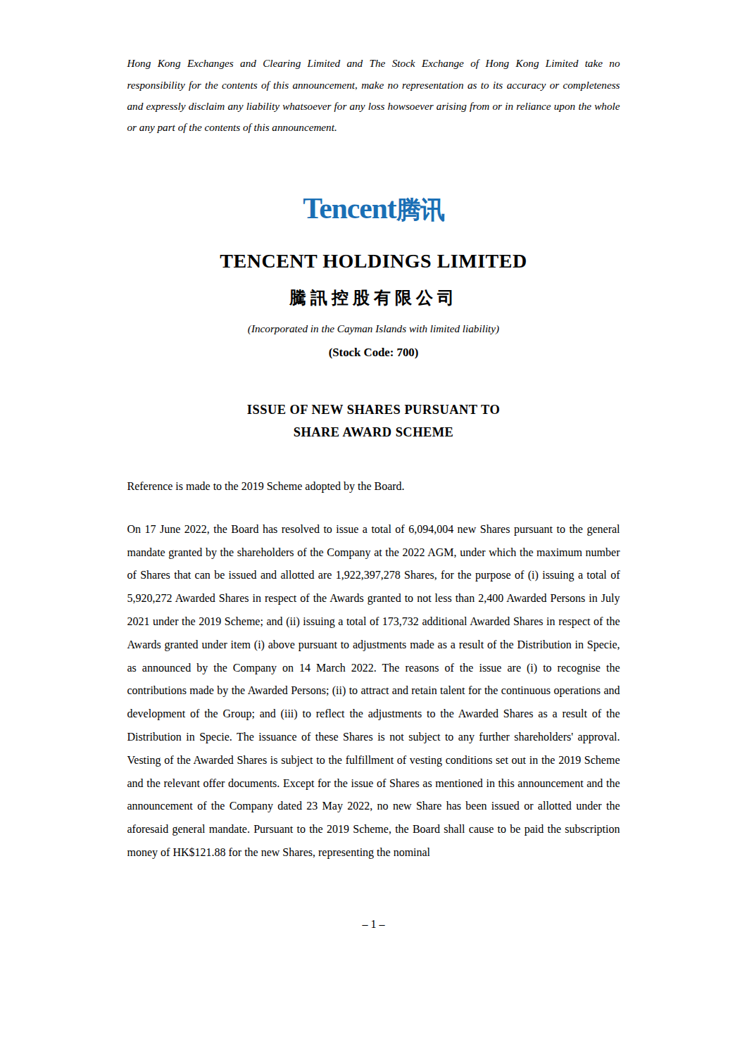Hong Kong Exchanges and Clearing Limited and The Stock Exchange of Hong Kong Limited take no responsibility for the contents of this announcement, make no representation as to its accuracy or completeness and expressly disclaim any liability whatsoever for any loss howsoever arising from or in reliance upon the whole or any part of the contents of this announcement.
Tencent腾讯
TENCENT HOLDINGS LIMITED
騰訊控股有限公司
(Incorporated in the Cayman Islands with limited liability)
(Stock Code: 700)
ISSUE OF NEW SHARES PURSUANT TO
SHARE AWARD SCHEME
Reference is made to the 2019 Scheme adopted by the Board.
On 17 June 2022, the Board has resolved to issue a total of 6,094,004 new Shares pursuant to the general mandate granted by the shareholders of the Company at the 2022 AGM, under which the maximum number of Shares that can be issued and allotted are 1,922,397,278 Shares, for the purpose of (i) issuing a total of 5,920,272 Awarded Shares in respect of the Awards granted to not less than 2,400 Awarded Persons in July 2021 under the 2019 Scheme; and (ii) issuing a total of 173,732 additional Awarded Shares in respect of the Awards granted under item (i) above pursuant to adjustments made as a result of the Distribution in Specie, as announced by the Company on 14 March 2022. The reasons of the issue are (i) to recognise the contributions made by the Awarded Persons; (ii) to attract and retain talent for the continuous operations and development of the Group; and (iii) to reflect the adjustments to the Awarded Shares as a result of the Distribution in Specie. The issuance of these Shares is not subject to any further shareholders' approval. Vesting of the Awarded Shares is subject to the fulfillment of vesting conditions set out in the 2019 Scheme and the relevant offer documents. Except for the issue of Shares as mentioned in this announcement and the announcement of the Company dated 23 May 2022, no new Share has been issued or allotted under the aforesaid general mandate. Pursuant to the 2019 Scheme, the Board shall cause to be paid the subscription money of HK$121.88 for the new Shares, representing the nominal
– 1 –